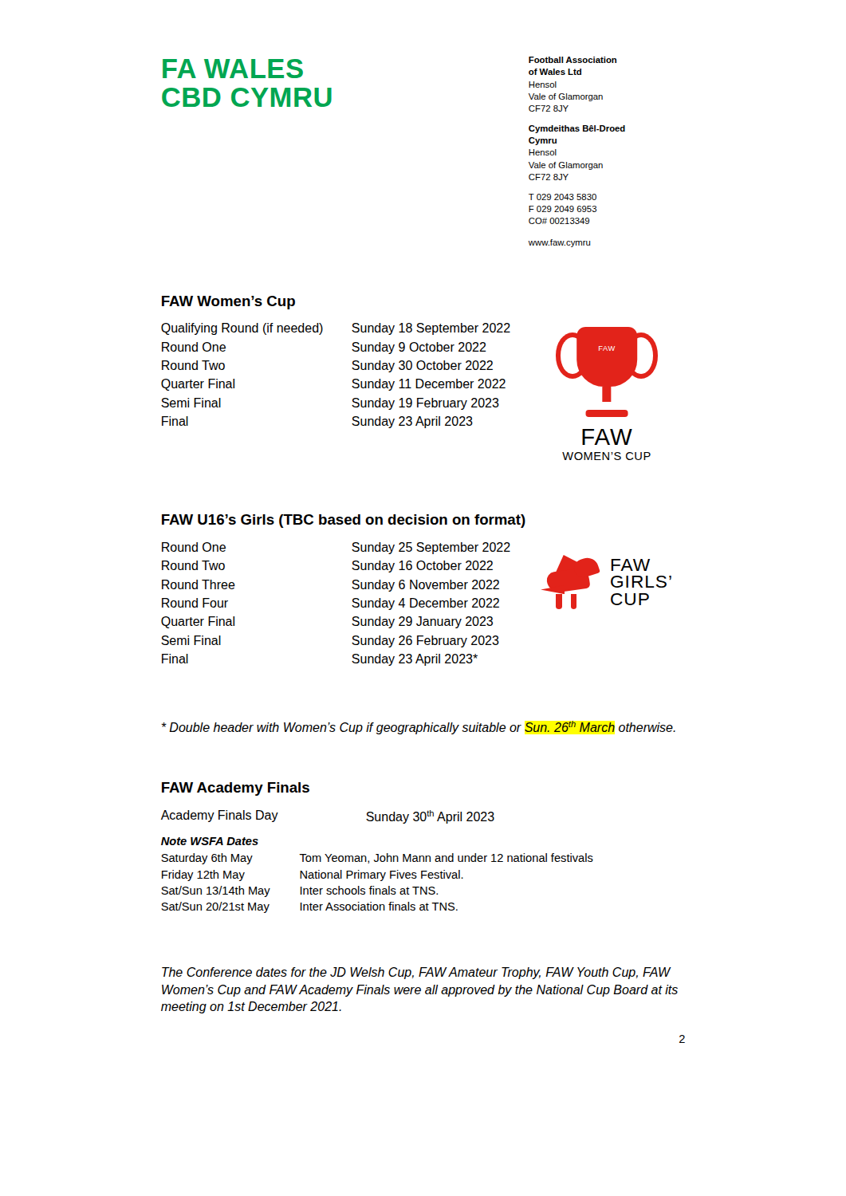FA WALES
CBD CYMRU
Football Association
of Wales Ltd
Hensol
Vale of Glamorgan
CF72 8JY
Cymdeithas Bêl-Droed
Cymru
Hensol
Vale of Glamorgan
CF72 8JY
T 029 2043 5830
F 029 2049 6953
CO# 00213349
www.faw.cymru
FAW Women’s Cup
| Qualifying Round (if needed) | Sunday 18 September 2022 |
| Round One | Sunday 9 October 2022 |
| Round Two | Sunday 30 October 2022 |
| Quarter Final | Sunday 11 December 2022 |
| Semi Final | Sunday 19 February 2023 |
| Final | Sunday 23 April 2023 |
FAW
WOMEN’S CUP
FAW U16’s Girls (TBC based on decision on format)
| Round One | Sunday 25 September 2022 |
| Round Two | Sunday 16 October 2022 |
| Round Three | Sunday 6 November 2022 |
| Round Four | Sunday 4 December 2022 |
| Quarter Final | Sunday 29 January 2023 |
| Semi Final | Sunday 26 February 2023 |
| Final | Sunday 23 April 2023* |
FAW
GIRLS’
CUP
* Double header with Women’s Cup if geographically suitable or Sun. 26th March otherwise.
FAW Academy Finals
| Academy Finals Day | Sunday 30 th April 2023 |
Note WSFA Dates
| Saturday 6th May | Tom Yeoman, John Mann and under 12 national festivals |
| Friday 12th May | National Primary Fives Festival. |
| Sat/Sun 13/14th May | Inter schools finals at TNS. |
| Sat/Sun 20/21st May | Inter Association finals at TNS. |
The Conference dates for the JD Welsh Cup, FAW Amateur Trophy, FAW Youth Cup, FAW Women’s Cup and FAW Academy Finals were all approved by the National Cup Board at its meeting on 1st December 2021.
2